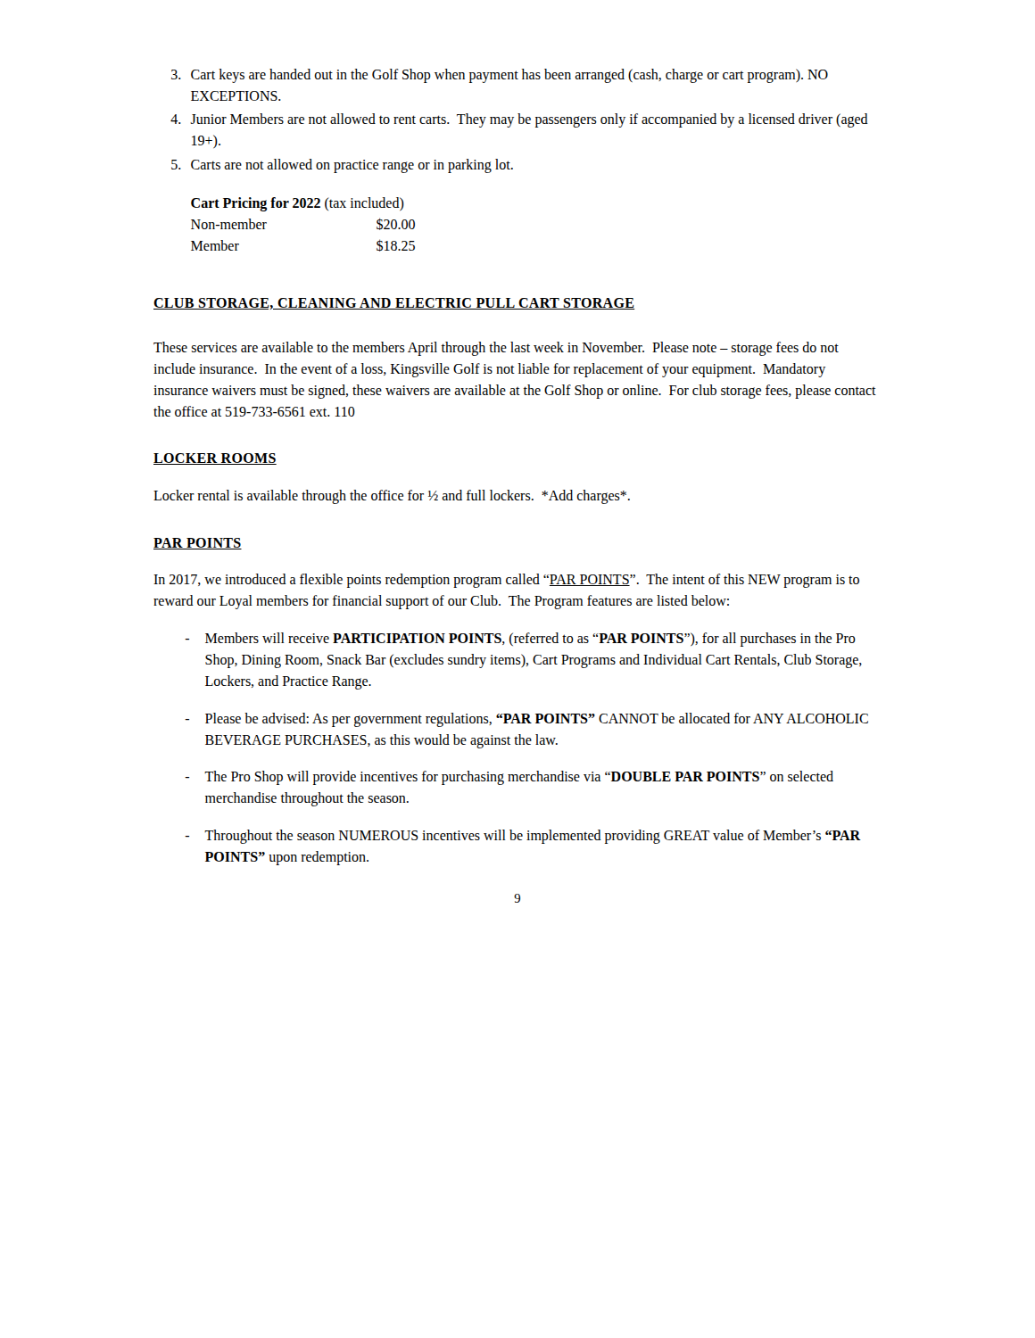Cart keys are handed out in the Golf Shop when payment has been arranged (cash, charge or cart program). NO EXCEPTIONS.
Junior Members are not allowed to rent carts. They may be passengers only if accompanied by a licensed driver (aged 19+).
Carts are not allowed on practice range or in parking lot.
Cart Pricing for 2022 (tax included)
| Non-member | $20.00 |
| Member | $18.25 |
CLUB STORAGE, CLEANING AND ELECTRIC PULL CART STORAGE
These services are available to the members April through the last week in November. Please note – storage fees do not include insurance. In the event of a loss, Kingsville Golf is not liable for replacement of your equipment. Mandatory insurance waivers must be signed, these waivers are available at the Golf Shop or online. For club storage fees, please contact the office at 519-733-6561 ext. 110
LOCKER ROOMS
Locker rental is available through the office for ½ and full lockers. *Add charges*.
PAR POINTS
In 2017, we introduced a flexible points redemption program called “PAR POINTS”. The intent of this NEW program is to reward our Loyal members for financial support of our Club. The Program features are listed below:
Members will receive PARTICIPATION POINTS, (referred to as “PAR POINTS”), for all purchases in the Pro Shop, Dining Room, Snack Bar (excludes sundry items), Cart Programs and Individual Cart Rentals, Club Storage, Lockers, and Practice Range.
Please be advised: As per government regulations, “PAR POINTS” CANNOT be allocated for ANY ALCOHOLIC BEVERAGE PURCHASES, as this would be against the law.
The Pro Shop will provide incentives for purchasing merchandise via “DOUBLE PAR POINTS” on selected merchandise throughout the season.
Throughout the season NUMEROUS incentives will be implemented providing GREAT value of Member’s “PAR POINTS” upon redemption.
9